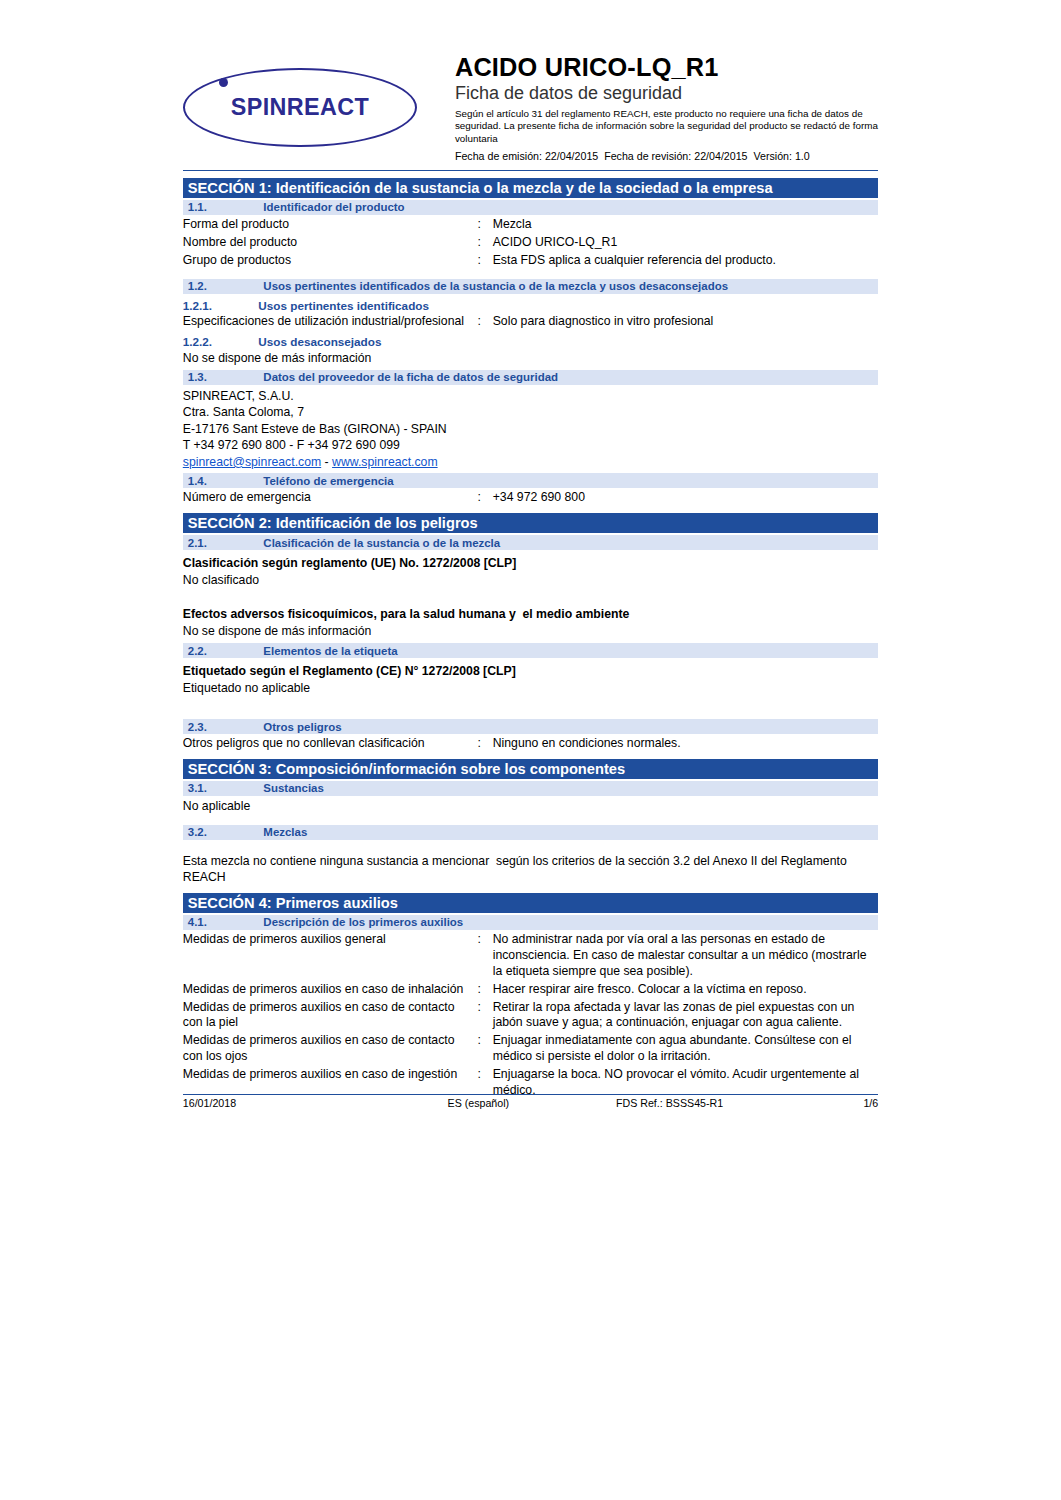SPINREACT
ACIDO URICO-LQ_R1
Ficha de datos de seguridad
Según el artículo 31 del reglamento REACH, este producto no requiere una ficha de datos de seguridad. La presente ficha de información sobre la seguridad del producto se redactó de forma voluntaria
Fecha de emisión: 22/04/2015 Fecha de revisión: 22/04/2015 Versión: 1.0
SECCIÓN 1: Identificación de la sustancia o la mezcla y de la sociedad o la empresa
1.1. Identificador del producto
Forma del producto
:
Mezcla
Nombre del producto
:
ACIDO URICO-LQ_R1
Grupo de productos
:
Esta FDS aplica a cualquier referencia del producto.
1.2. Usos pertinentes identificados de la sustancia o de la mezcla y usos desaconsejados
1.2.1. Usos pertinentes identificados
Especificaciones de utilización industrial/profesional
:
Solo para diagnostico in vitro profesional
1.2.2. Usos desaconsejados
No se dispone de más información
1.3. Datos del proveedor de la ficha de datos de seguridad
SPINREACT, S.A.U.
Ctra. Santa Coloma, 7
E-17176 Sant Esteve de Bas (GIRONA) - SPAIN
T +34 972 690 800 - F +34 972 690 099
spinreact@spinreact.com - www.spinreact.com
1.4. Teléfono de emergencia
Número de emergencia
:
+34 972 690 800
SECCIÓN 2: Identificación de los peligros
2.1. Clasificación de la sustancia o de la mezcla
Clasificación según reglamento (UE) No. 1272/2008 [CLP]
No clasificado
Efectos adversos fisicoquímicos, para la salud humana y el medio ambiente
No se dispone de más información
2.2. Elementos de la etiqueta
Etiquetado según el Reglamento (CE) N° 1272/2008 [CLP]
Etiquetado no aplicable
2.3. Otros peligros
Otros peligros que no conllevan clasificación
:
Ninguno en condiciones normales.
SECCIÓN 3: Composición/información sobre los componentes
3.1. Sustancias
No aplicable
3.2. Mezclas
Esta mezcla no contiene ninguna sustancia a mencionar según los criterios de la sección 3.2 del Anexo II del Reglamento REACH
SECCIÓN 4: Primeros auxilios
4.1. Descripción de los primeros auxilios
Medidas de primeros auxilios general
:
No administrar nada por vía oral a las personas en estado de inconsciencia. En caso de malestar consultar a un médico (mostrarle la etiqueta siempre que sea posible).
Medidas de primeros auxilios en caso de inhalación
:
Hacer respirar aire fresco. Colocar a la víctima en reposo.
Medidas de primeros auxilios en caso de contacto con la piel
:
Retirar la ropa afectada y lavar las zonas de piel expuestas con un jabón suave y agua; a continuación, enjuagar con agua caliente.
Medidas de primeros auxilios en caso de contacto con los ojos
:
Enjuagar inmediatamente con agua abundante. Consúltese con el médico si persiste el dolor o la irritación.
Medidas de primeros auxilios en caso de ingestión
:
Enjuagarse la boca. NO provocar el vómito. Acudir urgentemente al médico.
16/01/2018
ES (español)
FDS Ref.: BSSS45-R1
1/6